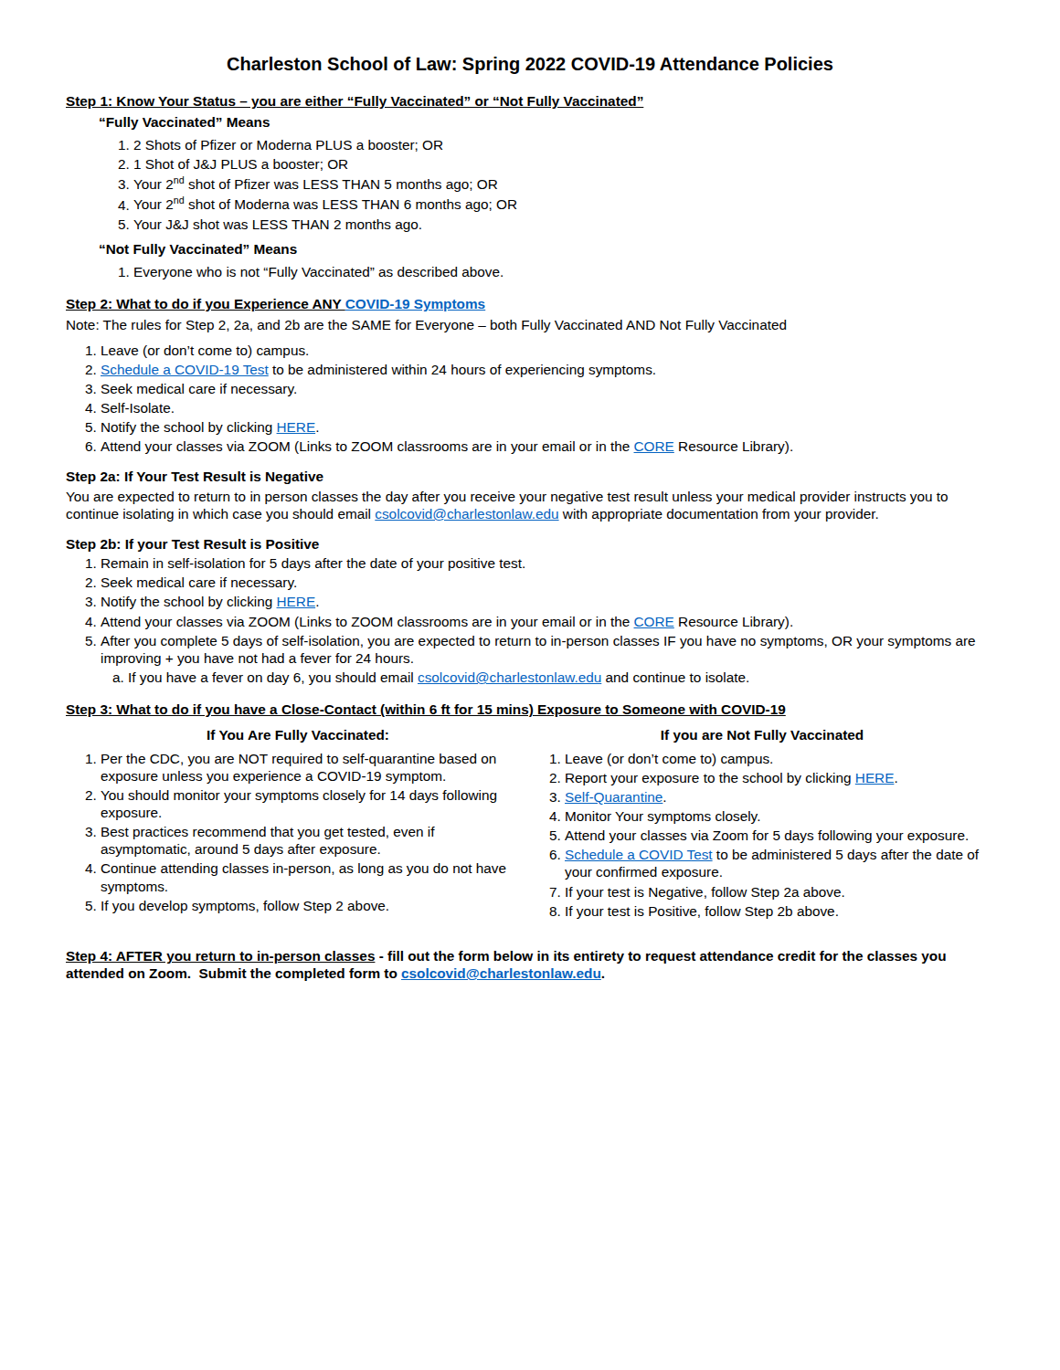Charleston School of Law: Spring 2022 COVID-19 Attendance Policies
Step 1: Know Your Status – you are either “Fully Vaccinated” or “Not Fully Vaccinated”
“Fully Vaccinated” Means
2 Shots of Pfizer or Moderna PLUS a booster; OR
1 Shot of J&J PLUS a booster; OR
Your 2nd shot of Pfizer was LESS THAN 5 months ago; OR
Your 2nd shot of Moderna was LESS THAN 6 months ago; OR
Your J&J shot was LESS THAN 2 months ago.
“Not Fully Vaccinated” Means
Everyone who is not “Fully Vaccinated” as described above.
Step 2: What to do if you Experience ANY COVID-19 Symptoms
Note: The rules for Step 2, 2a, and 2b are the SAME for Everyone – both Fully Vaccinated AND Not Fully Vaccinated
Leave (or don’t come to) campus.
Schedule a COVID-19 Test to be administered within 24 hours of experiencing symptoms.
Seek medical care if necessary.
Self-Isolate.
Notify the school by clicking HERE.
Attend your classes via ZOOM (Links to ZOOM classrooms are in your email or in the CORE Resource Library).
Step 2a: If Your Test Result is Negative
You are expected to return to in person classes the day after you receive your negative test result unless your medical provider instructs you to continue isolating in which case you should email csolcovid@charlestonlaw.edu with appropriate documentation from your provider.
Step 2b: If your Test Result is Positive
Remain in self-isolation for 5 days after the date of your positive test.
Seek medical care if necessary.
Notify the school by clicking HERE.
Attend your classes via ZOOM (Links to ZOOM classrooms are in your email or in the CORE Resource Library).
After you complete 5 days of self-isolation, you are expected to return to in-person classes IF you have no symptoms, OR your symptoms are improving + you have not had a fever for 24 hours.
If you have a fever on day 6, you should email csolcovid@charlestonlaw.edu and continue to isolate.
Step 3: What to do if you have a Close-Contact (within 6 ft for 15 mins) Exposure to Someone with COVID-19
| If You Are Fully Vaccinated: | If you are Not Fully Vaccinated |
| --- | --- |
| Per the CDC, you are NOT required to self-quarantine based on exposure unless you experience a COVID-19 symptom. You should monitor your symptoms closely for 14 days following exposure. Best practices recommend that you get tested, even if asymptomatic, around 5 days after exposure. Continue attending classes in-person, as long as you do not have symptoms. If you develop symptoms, follow Step 2 above. | Leave (or don’t come to) campus. Report your exposure to the school by clicking HERE . Self-Quarantine . Monitor Your symptoms closely. Attend your classes via Zoom for 5 days following your exposure. Schedule a COVID Test to be administered 5 days after the date of your confirmed exposure. If your test is Negative, follow Step 2a above. If your test is Positive, follow Step 2b above. |
Step 4: AFTER you return to in-person classes - fill out the form below in its entirety to request attendance credit for the classes you attended on Zoom. Submit the completed form to csolcovid@charlestonlaw.edu.